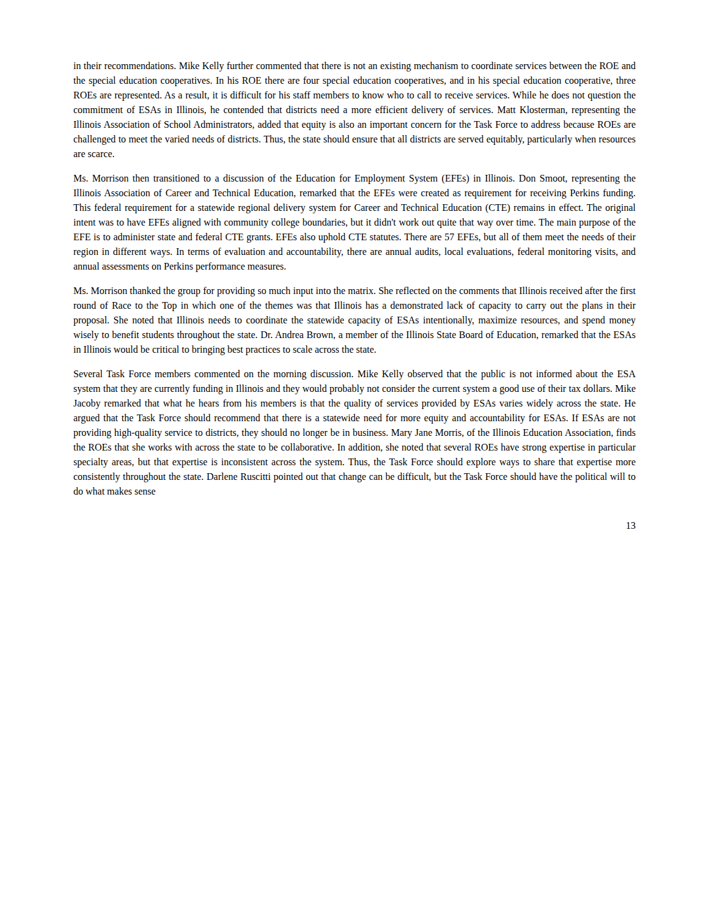in their recommendations. Mike Kelly further commented that there is not an existing mechanism to coordinate services between the ROE and the special education cooperatives. In his ROE there are four special education cooperatives, and in his special education cooperative, three ROEs are represented. As a result, it is difficult for his staff members to know who to call to receive services. While he does not question the commitment of ESAs in Illinois, he contended that districts need a more efficient delivery of services. Matt Klosterman, representing the Illinois Association of School Administrators, added that equity is also an important concern for the Task Force to address because ROEs are challenged to meet the varied needs of districts. Thus, the state should ensure that all districts are served equitably, particularly when resources are scarce.
Ms. Morrison then transitioned to a discussion of the Education for Employment System (EFEs) in Illinois. Don Smoot, representing the Illinois Association of Career and Technical Education, remarked that the EFEs were created as requirement for receiving Perkins funding. This federal requirement for a statewide regional delivery system for Career and Technical Education (CTE) remains in effect. The original intent was to have EFEs aligned with community college boundaries, but it didn't work out quite that way over time. The main purpose of the EFE is to administer state and federal CTE grants. EFEs also uphold CTE statutes. There are 57 EFEs, but all of them meet the needs of their region in different ways. In terms of evaluation and accountability, there are annual audits, local evaluations, federal monitoring visits, and annual assessments on Perkins performance measures.
Ms. Morrison thanked the group for providing so much input into the matrix. She reflected on the comments that Illinois received after the first round of Race to the Top in which one of the themes was that Illinois has a demonstrated lack of capacity to carry out the plans in their proposal. She noted that Illinois needs to coordinate the statewide capacity of ESAs intentionally, maximize resources, and spend money wisely to benefit students throughout the state. Dr. Andrea Brown, a member of the Illinois State Board of Education, remarked that the ESAs in Illinois would be critical to bringing best practices to scale across the state.
Several Task Force members commented on the morning discussion. Mike Kelly observed that the public is not informed about the ESA system that they are currently funding in Illinois and they would probably not consider the current system a good use of their tax dollars. Mike Jacoby remarked that what he hears from his members is that the quality of services provided by ESAs varies widely across the state. He argued that the Task Force should recommend that there is a statewide need for more equity and accountability for ESAs. If ESAs are not providing high-quality service to districts, they should no longer be in business. Mary Jane Morris, of the Illinois Education Association, finds the ROEs that she works with across the state to be collaborative. In addition, she noted that several ROEs have strong expertise in particular specialty areas, but that expertise is inconsistent across the system. Thus, the Task Force should explore ways to share that expertise more consistently throughout the state. Darlene Ruscitti pointed out that change can be difficult, but the Task Force should have the political will to do what makes sense
13